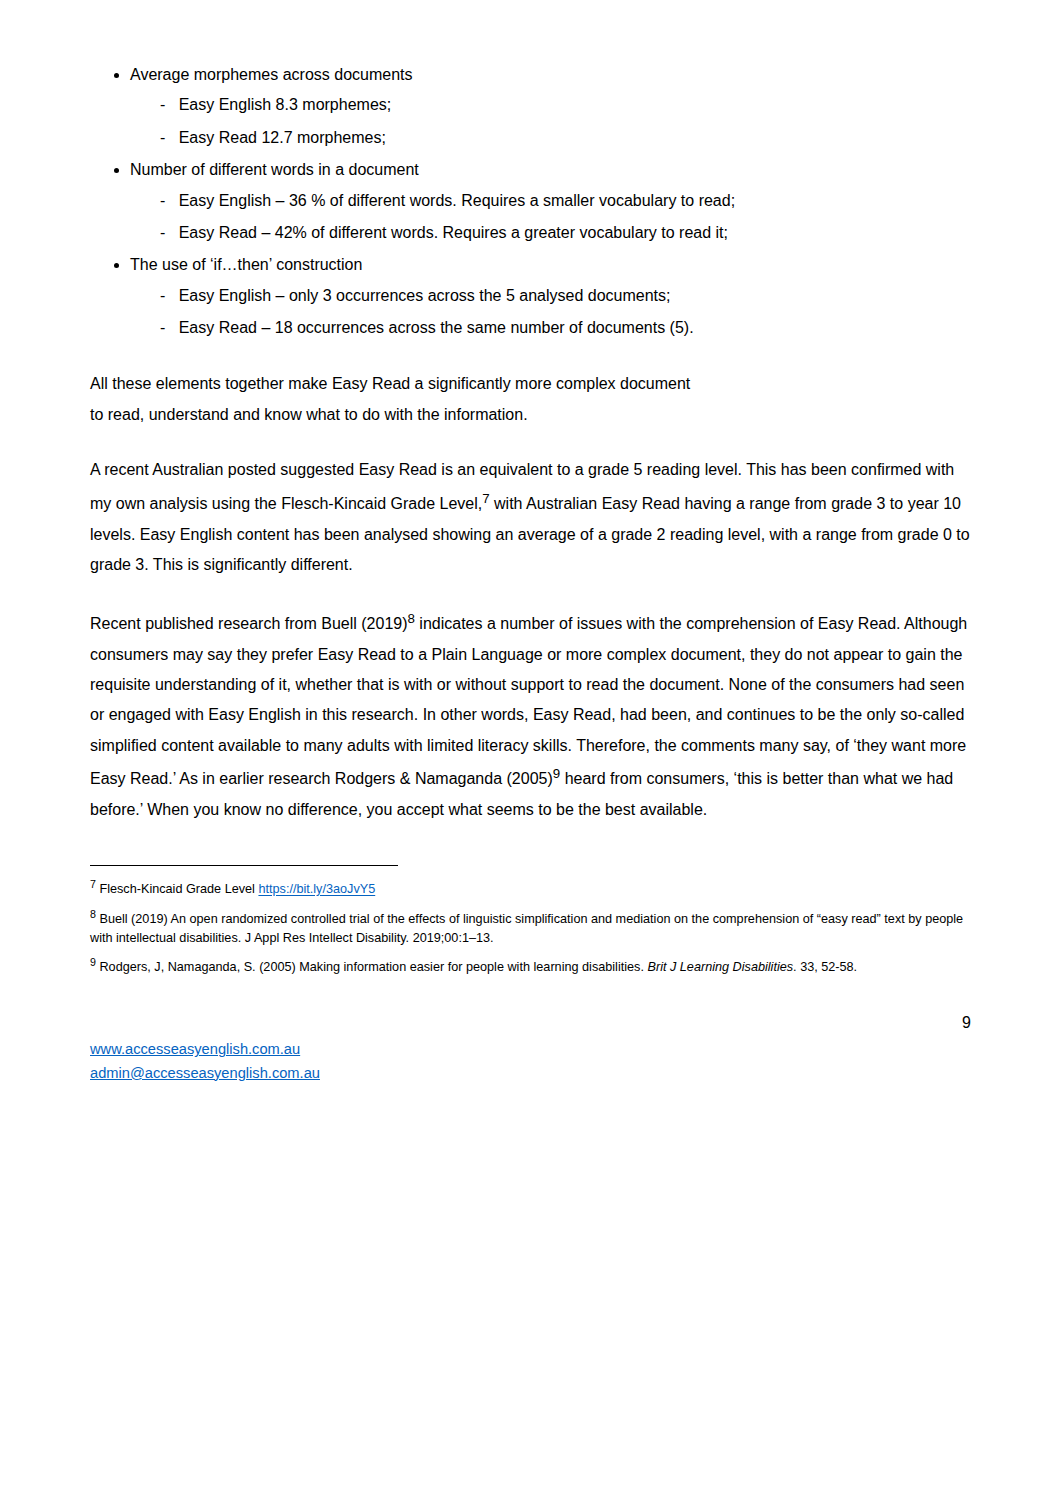Average morphemes across documents
Easy English 8.3 morphemes;
Easy Read 12.7 morphemes;
Number of different words in a document
Easy English – 36 % of different words. Requires a smaller vocabulary to read;
Easy Read – 42% of different words. Requires a greater vocabulary to read it;
The use of ‘if…then’ construction
Easy English – only 3 occurrences across the 5 analysed documents;
Easy Read – 18 occurrences across the same number of documents (5).
All these elements together make Easy Read a significantly more complex document
to read, understand and know what to do with the information.
A recent Australian posted suggested Easy Read is an equivalent to a grade 5 reading level. This has been confirmed with my own analysis using the Flesch-Kincaid Grade Level,7 with Australian Easy Read having a range from grade 3 to year 10 levels. Easy English content has been analysed showing an average of a grade 2 reading level, with a range from grade 0 to grade 3. This is significantly different.
Recent published research from Buell (2019)8 indicates a number of issues with the comprehension of Easy Read. Although consumers may say they prefer Easy Read to a Plain Language or more complex document, they do not appear to gain the requisite understanding of it, whether that is with or without support to read the document. None of the consumers had seen or engaged with Easy English in this research. In other words, Easy Read, had been, and continues to be the only so-called simplified content available to many adults with limited literacy skills. Therefore, the comments many say, of ‘they want more Easy Read.’ As in earlier research Rodgers & Namaganda (2005)9 heard from consumers, ‘this is better than what we had before.’ When you know no difference, you accept what seems to be the best available.
7 Flesch-Kincaid Grade Level https://bit.ly/3aoJvY5
8 Buell (2019) An open randomized controlled trial of the effects of linguistic simplification and mediation on the comprehension of “easy read” text by people with intellectual disabilities. J Appl Res Intellect Disability. 2019;00:1–13.
9 Rodgers, J, Namaganda, S. (2005) Making information easier for people with learning disabilities. Brit J Learning Disabilities. 33, 52-58.
9
www.accesseasyenglish.com.au
admin@accesseasyenglish.com.au